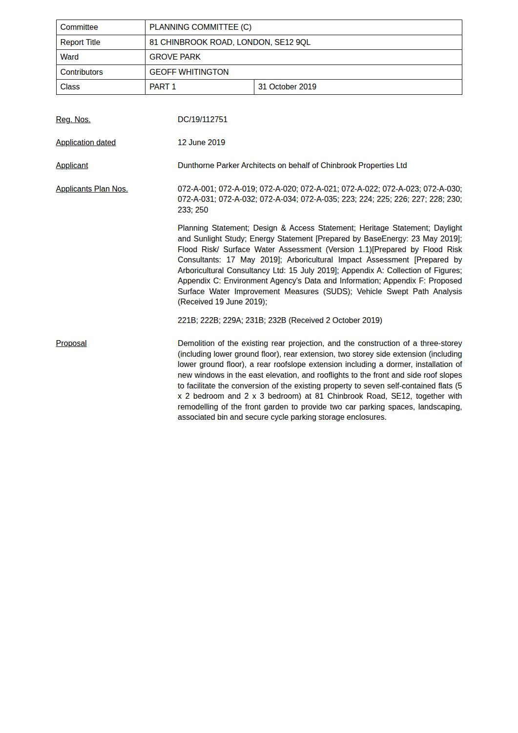| Committee | PLANNING COMMITTEE (C) |
| Report Title | 81 CHINBROOK ROAD, LONDON, SE12 9QL |
| Ward | GROVE PARK |
| Contributors | GEOFF WHITINGTON |
| Class | PART 1 | 31 October 2019 |
| Reg. Nos. | DC/19/112751 |
| Application dated | 12 June 2019 |
| Applicant | Dunthorne Parker Architects on behalf of Chinbrook Properties Ltd |
| Applicants Plan Nos. | 072-A-001; 072-A-019; 072-A-020; 072-A-021; 072-A-022; 072-A-023; 072-A-030; 072-A-031; 072-A-032; 072-A-034; 072-A-035; 223; 224; 225; 226; 227; 228; 230; 233; 250 Planning Statement; Design & Access Statement; Heritage Statement; Daylight and Sunlight Study; Energy Statement [Prepared by BaseEnergy: 23 May 2019]; Flood Risk/ Surface Water Assessment (Version 1.1)[Prepared by Flood Risk Consultants: 17 May 2019]; Arboricultural Impact Assessment [Prepared by Arboricultural Consultancy Ltd: 15 July 2019]; Appendix A: Collection of Figures; Appendix C: Environment Agency's Data and Information; Appendix F: Proposed Surface Water Improvement Measures (SUDS); Vehicle Swept Path Analysis (Received 19 June 2019); 221B; 222B; 229A; 231B; 232B (Received 2 October 2019) |
| Proposal | Demolition of the existing rear projection, and the construction of a three-storey (including lower ground floor), rear extension, two storey side extension (including lower ground floor), a rear roofslope extension including a dormer, installation of new windows in the east elevation, and rooflights to the front and side roof slopes to facilitate the conversion of the existing property to seven self-contained flats (5 x 2 bedroom and 2 x 3 bedroom) at 81 Chinbrook Road, SE12, together with remodelling of the front garden to provide two car parking spaces, landscaping, associated bin and secure cycle parking storage enclosures. |